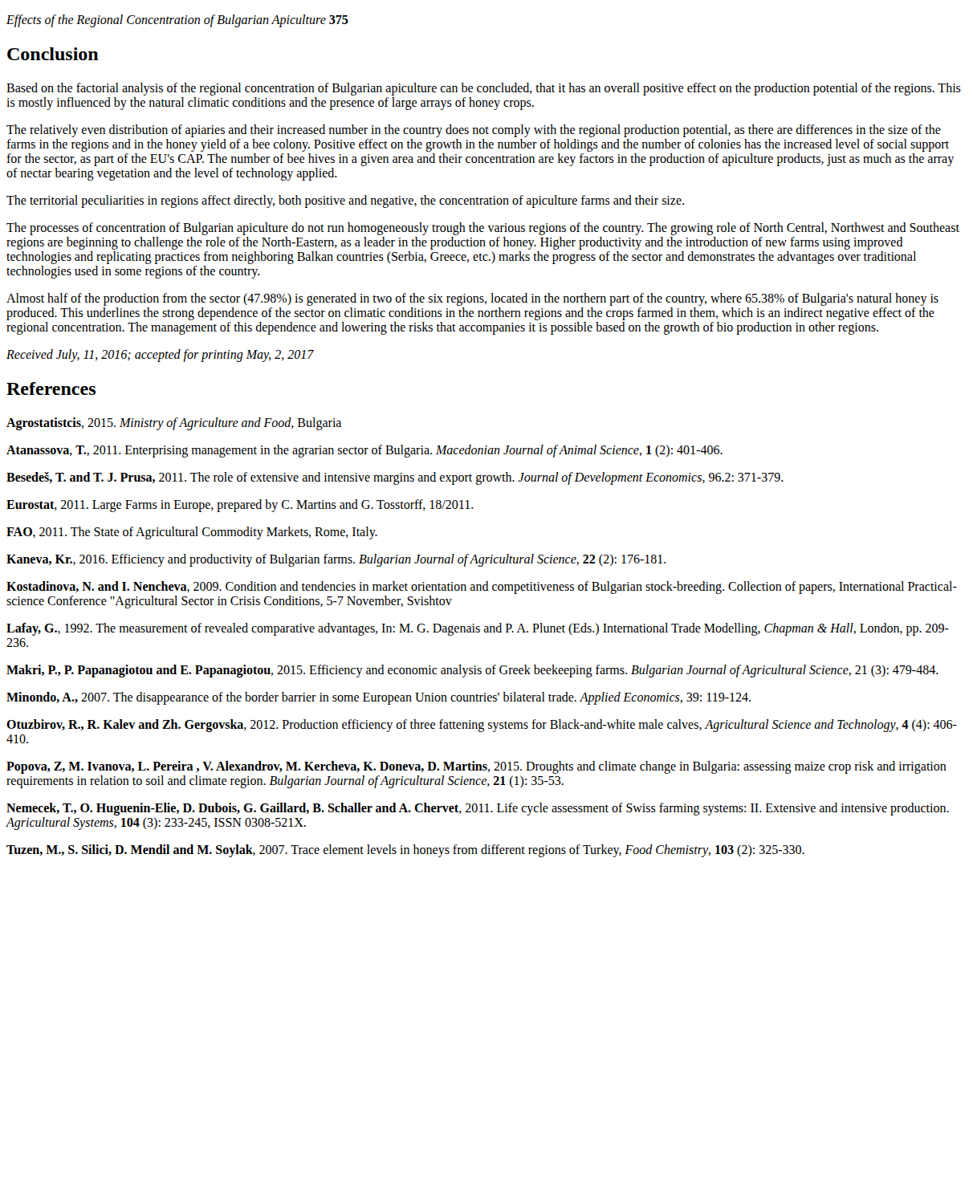Effects of the Regional Concentration of Bulgarian Apiculture 375
Conclusion
Based on the factorial analysis of the regional concentration of Bulgarian apiculture can be concluded, that it has an overall positive effect on the production potential of the regions. This is mostly influenced by the natural climatic conditions and the presence of large arrays of honey crops.
The relatively even distribution of apiaries and their increased number in the country does not comply with the regional production potential, as there are differences in the size of the farms in the regions and in the honey yield of a bee colony. Positive effect on the growth in the number of holdings and the number of colonies has the increased level of social support for the sector, as part of the EU's CAP. The number of bee hives in a given area and their concentration are key factors in the production of apiculture products, just as much as the array of nectar bearing vegetation and the level of technology applied.
The territorial peculiarities in regions affect directly, both positive and negative, the concentration of apiculture farms and their size.
The processes of concentration of Bulgarian apiculture do not run homogeneously trough the various regions of the country. The growing role of North Central, Northwest and Southeast regions are beginning to challenge the role of the North-Eastern, as a leader in the production of honey. Higher productivity and the introduction of new farms using improved technologies and replicating practices from neighboring Balkan countries (Serbia, Greece, etc.) marks the progress of the sector and demonstrates the advantages over traditional technologies used in some regions of the country.
Almost half of the production from the sector (47.98%) is generated in two of the six regions, located in the northern part of the country, where 65.38% of Bulgaria's natural honey is produced. This underlines the strong dependence of the sector on climatic conditions in the northern regions and the crops farmed in them, which is an indirect negative effect of the regional concentration. The management of this dependence and lowering the risks that accompanies it is possible based on the growth of bio production in other regions.
Received July, 11, 2016; accepted for printing May, 2, 2017
References
Agrostatistcis, 2015. Ministry of Agriculture and Food, Bulgaria
Atanassova, T., 2011. Enterprising management in the agrarian sector of Bulgaria. Macedonian Journal of Animal Science, 1 (2): 401-406.
Besedeš, T. and T. J. Prusa, 2011. The role of extensive and intensive margins and export growth. Journal of Development Economics, 96.2: 371-379.
Eurostat, 2011. Large Farms in Europe, prepared by C. Martins and G. Tosstorff, 18/2011.
FAO, 2011. The State of Agricultural Commodity Markets, Rome, Italy.
Kaneva, Kr., 2016. Efficiency and productivity of Bulgarian farms. Bulgarian Journal of Agricultural Science, 22 (2): 176-181.
Kostadinova, N. and I. Nencheva, 2009. Condition and tendencies in market orientation and competitiveness of Bulgarian stock-breeding. Collection of papers, International Practical-science Conference "Agricultural Sector in Crisis Conditions, 5-7 November, Svishtov
Lafay, G., 1992. The measurement of revealed comparative advantages, In: M. G. Dagenais and P. A. Plunet (Eds.) International Trade Modelling, Chapman & Hall, London, pp. 209-236.
Makri, P., P. Papanagiotou and E. Papanagiotou, 2015. Efficiency and economic analysis of Greek beekeeping farms. Bulgarian Journal of Agricultural Science, 21 (3): 479-484.
Minondo, A., 2007. The disappearance of the border barrier in some European Union countries' bilateral trade. Applied Economics, 39: 119-124.
Otuzbirov, R., R. Kalev and Zh. Gergovska, 2012. Production efficiency of three fattening systems for Black-and-white male calves, Agricultural Science and Technology, 4 (4): 406-410.
Popova, Z, M. Ivanova, L. Pereira , V. Alexandrov, M. Kercheva, K. Doneva, D. Martins, 2015. Droughts and climate change in Bulgaria: assessing maize crop risk and irrigation requirements in relation to soil and climate region. Bulgarian Journal of Agricultural Science, 21 (1): 35-53.
Nemecek, T., O. Huguenin-Elie, D. Dubois, G. Gaillard, B. Schaller and A. Chervet, 2011. Life cycle assessment of Swiss farming systems: II. Extensive and intensive production. Agricultural Systems, 104 (3): 233-245, ISSN 0308-521X.
Tuzen, M., S. Silici, D. Mendil and M. Soylak, 2007. Trace element levels in honeys from different regions of Turkey, Food Chemistry, 103 (2): 325-330.